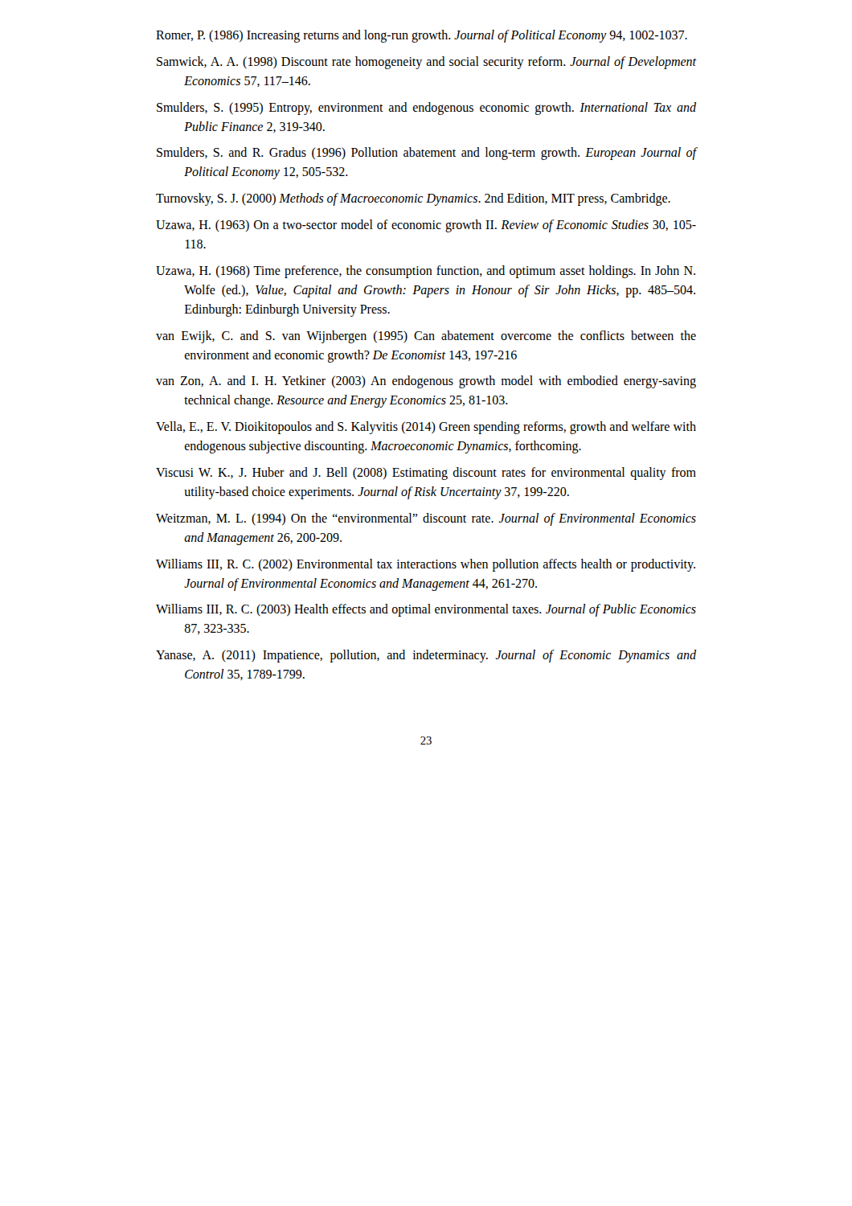Romer, P. (1986) Increasing returns and long-run growth. Journal of Political Economy 94, 1002-1037.
Samwick, A. A. (1998) Discount rate homogeneity and social security reform. Journal of Development Economics 57, 117–146.
Smulders, S. (1995) Entropy, environment and endogenous economic growth. International Tax and Public Finance 2, 319-340.
Smulders, S. and R. Gradus (1996) Pollution abatement and long-term growth. European Journal of Political Economy 12, 505-532.
Turnovsky, S. J. (2000) Methods of Macroeconomic Dynamics. 2nd Edition, MIT press, Cambridge.
Uzawa, H. (1963) On a two-sector model of economic growth II. Review of Economic Studies 30, 105-118.
Uzawa, H. (1968) Time preference, the consumption function, and optimum asset holdings. In John N. Wolfe (ed.), Value, Capital and Growth: Papers in Honour of Sir John Hicks, pp. 485–504. Edinburgh: Edinburgh University Press.
van Ewijk, C. and S. van Wijnbergen (1995) Can abatement overcome the conflicts between the environment and economic growth? De Economist 143, 197-216
van Zon, A. and I. H. Yetkiner (2003) An endogenous growth model with embodied energy-saving technical change. Resource and Energy Economics 25, 81-103.
Vella, E., E. V. Dioikitopoulos and S. Kalyvitis (2014) Green spending reforms, growth and welfare with endogenous subjective discounting. Macroeconomic Dynamics, forthcoming.
Viscusi W. K., J. Huber and J. Bell (2008) Estimating discount rates for environmental quality from utility-based choice experiments. Journal of Risk Uncertainty 37, 199-220.
Weitzman, M. L. (1994) On the “environmental” discount rate. Journal of Environmental Economics and Management 26, 200-209.
Williams III, R. C. (2002) Environmental tax interactions when pollution affects health or productivity. Journal of Environmental Economics and Management 44, 261-270.
Williams III, R. C. (2003) Health effects and optimal environmental taxes. Journal of Public Economics 87, 323-335.
Yanase, A. (2011) Impatience, pollution, and indeterminacy. Journal of Economic Dynamics and Control 35, 1789-1799.
23